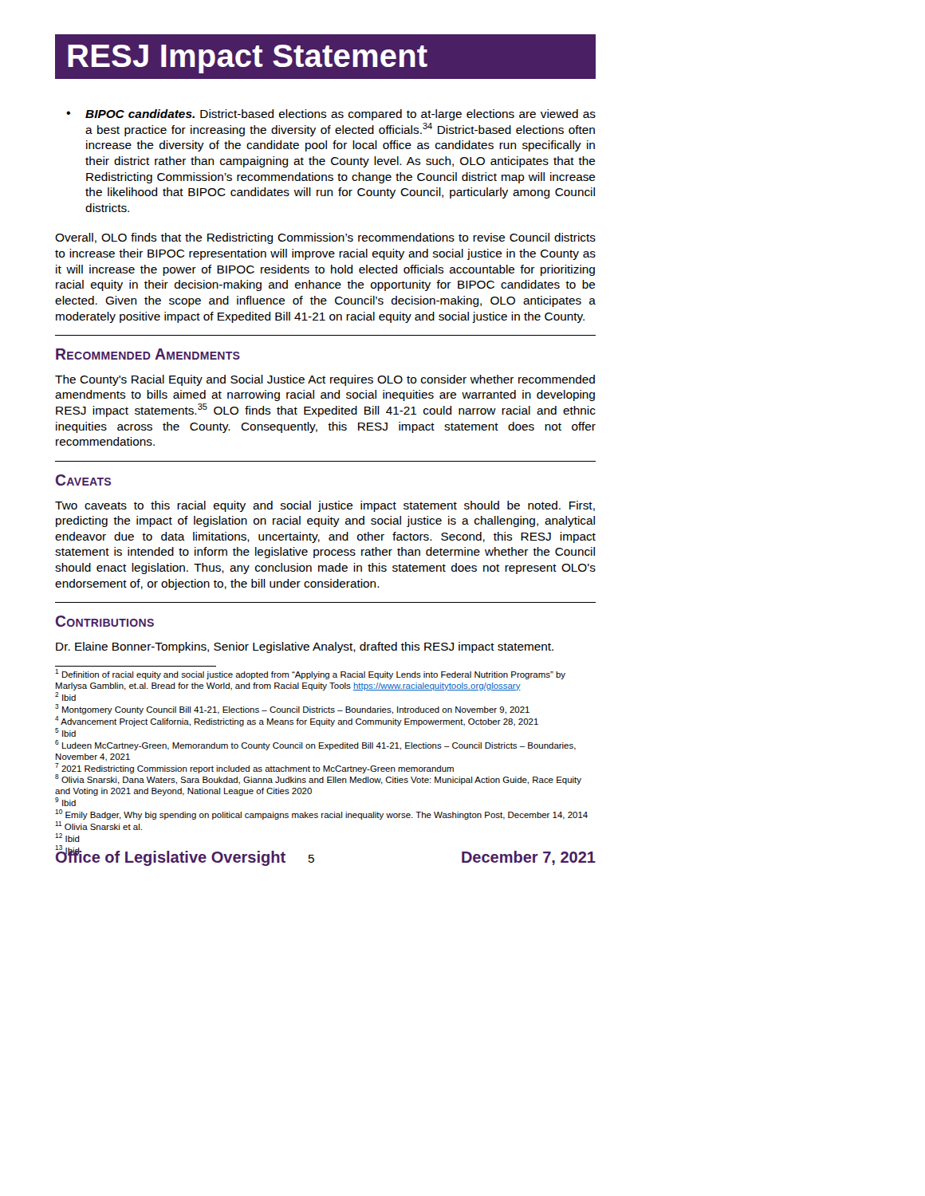RESJ Impact Statement
BIPOC candidates. District-based elections as compared to at-large elections are viewed as a best practice for increasing the diversity of elected officials.34 District-based elections often increase the diversity of the candidate pool for local office as candidates run specifically in their district rather than campaigning at the County level. As such, OLO anticipates that the Redistricting Commission’s recommendations to change the Council district map will increase the likelihood that BIPOC candidates will run for County Council, particularly among Council districts.
Overall, OLO finds that the Redistricting Commission’s recommendations to revise Council districts to increase their BIPOC representation will improve racial equity and social justice in the County as it will increase the power of BIPOC residents to hold elected officials accountable for prioritizing racial equity in their decision-making and enhance the opportunity for BIPOC candidates to be elected. Given the scope and influence of the Council’s decision-making, OLO anticipates a moderately positive impact of Expedited Bill 41-21 on racial equity and social justice in the County.
Recommended Amendments
The County's Racial Equity and Social Justice Act requires OLO to consider whether recommended amendments to bills aimed at narrowing racial and social inequities are warranted in developing RESJ impact statements.35 OLO finds that Expedited Bill 41-21 could narrow racial and ethnic inequities across the County. Consequently, this RESJ impact statement does not offer recommendations.
Caveats
Two caveats to this racial equity and social justice impact statement should be noted. First, predicting the impact of legislation on racial equity and social justice is a challenging, analytical endeavor due to data limitations, uncertainty, and other factors. Second, this RESJ impact statement is intended to inform the legislative process rather than determine whether the Council should enact legislation. Thus, any conclusion made in this statement does not represent OLO's endorsement of, or objection to, the bill under consideration.
Contributions
Dr. Elaine Bonner-Tompkins, Senior Legislative Analyst, drafted this RESJ impact statement.
1 Definition of racial equity and social justice adopted from “Applying a Racial Equity Lends into Federal Nutrition Programs” by Marlysa Gamblin, et.al. Bread for the World, and from Racial Equity Tools https://www.racialequitytools.org/glossary
2 Ibid
3 Montgomery County Council Bill 41-21, Elections – Council Districts – Boundaries, Introduced on November 9, 2021
4 Advancement Project California, Redistricting as a Means for Equity and Community Empowerment, October 28, 2021
5 Ibid
6 Ludeen McCartney-Green, Memorandum to County Council on Expedited Bill 41-21, Elections – Council Districts – Boundaries, November 4, 2021
7 2021 Redistricting Commission report included as attachment to McCartney-Green memorandum
8 Olivia Snarski, Dana Waters, Sara Boukdad, Gianna Judkins and Ellen Medlow, Cities Vote: Municipal Action Guide, Race Equity and Voting in 2021 and Beyond, National League of Cities 2020
9 Ibid
10 Emily Badger, Why big spending on political campaigns makes racial inequality worse. The Washington Post, December 14, 2014
11 Olivia Snarski et al.
12 Ibid
13 Ibid
Office of Legislative Oversight
5
December 7, 2021